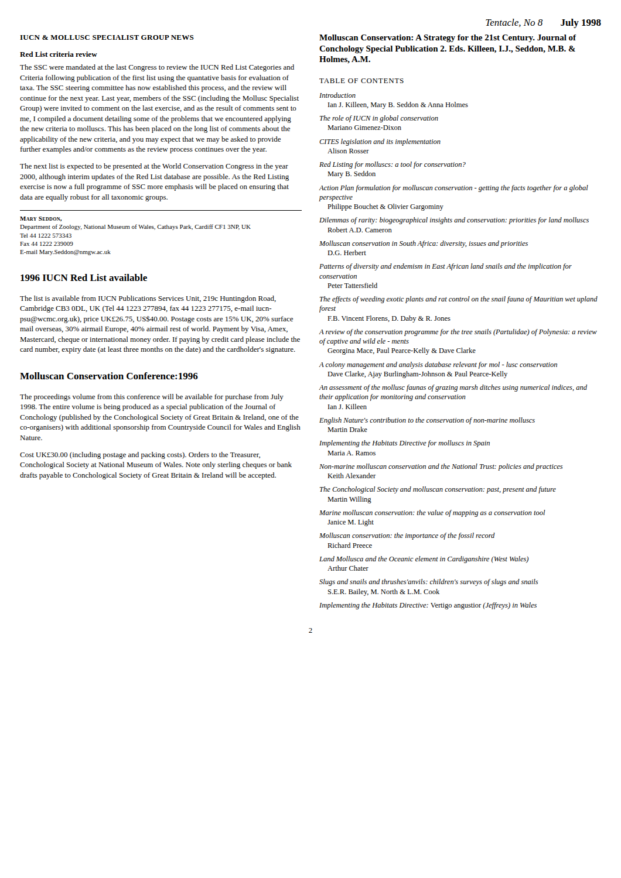Tentacle, No 8 July 1998
IUCN & Mollusc Specialist Group News
Red List criteria review
The SSC were mandated at the last Congress to review the IUCN Red List Categories and Criteria following publication of the first list using the quantative basis for evaluation of taxa. The SSC steering committee has now established this process, and the review will continue for the next year. Last year, members of the SSC (including the Mollusc Specialist Group) were invited to comment on the last exercise, and as the result of comments sent to me, I compiled a document detailing some of the problems that we encountered applying the new criteria to molluscs. This has been placed on the long list of comments about the applicability of the new criteria, and you may expect that we may be asked to provide further examples and/or comments as the review process continues over the year.
The next list is expected to be presented at the World Conservation Congress in the year 2000, although interim updates of the Red List database are possible. As the Red Listing exercise is now a full programme of SSC more emphasis will be placed on ensuring that data are equally robust for all taxonomic groups.
Mary Seddon,
Department of Zoology, National Museum of Wales, Cathays Park, Cardiff CF1 3NP, UK
Tel 44 1222 573343
Fax 44 1222 239009
E-mail Mary.Seddon@nmgw.ac.uk
1996 IUCN Red List available
The list is available from IUCN Publications Services Unit, 219c Huntingdon Road, Cambridge CB3 0DL, UK (Tel 44 1223 277894, fax 44 1223 277175, e-mail iucn-psu@wcmc.org.uk), price UK£26.75, US$40.00. Postage costs are 15% UK, 20% surface mail overseas, 30% airmail Europe, 40% airmail rest of world. Payment by Visa, Amex, Mastercard, cheque or international money order. If paying by credit card please include the card number, expiry date (at least three months on the date) and the cardholder's signature.
Molluscan Conservation Conference:1996
The proceedings volume from this conference will be available for purchase from July 1998. The entire volume is being produced as a special publication of the Journal of Conchology (published by the Conchological Society of Great Britain & Ireland, one of the co-organisers) with additional sponsorship from Countryside Council for Wales and English Nature.
Cost UK£30.00 (including postage and packing costs). Orders to the Treasurer, Conchological Society at National Museum of Wales. Note only sterling cheques or bank drafts payable to Conchological Society of Great Britain & Ireland will be accepted.
Molluscan Conservation: A Strategy for the 21st Century. Journal of Conchology Special Publication 2. Eds. Killeen, I.J., Seddon, M.B. & Holmes, A.M.
TABLE OF CONTENTS
Introduction Ian J. Killeen, Mary B. Seddon & Anna Holmes The role of IUCN in global conservation Mariano Gimenez-Dixon CITES legislation and its implementation Alison Rosser Red Listing for molluscs: a tool for conservation? Mary B. Seddon Action Plan formulation for molluscan conservation - getting the facts together for a global perspective Philippe Bouchet & Olivier Gargominy Dilemmas of rarity: biogeographical insights and conservation: priorities for land molluscs Robert A.D. Cameron Molluscan conservation in South Africa: diversity, issues and priorities D.G. Herbert Patterns of diversity and endemism in East African land snails and the implication for conservation Peter Tattersfield The effects of weeding exotic plants and rat control on the snail fauna of Mauritian wet upland forest F.B. Vincent Florens, D. Daby & R. Jones A review of the conservation programme for the tree snails (Partulidae) of Polynesia: a review of captive and wild ele - ments Georgina Mace, Paul Pearce-Kelly & Dave Clarke A colony management and analysis database relevant for mol - lusc conservation Dave Clarke, Ajay Burlingham-Johnson & Paul Pearce-Kelly An assessment of the mollusc faunas of grazing marsh ditches using numerical indices, and their application for monitoring and conservation Ian J. Killeen English Nature's contribution to the conservation of non-marine molluscs Martin Drake Implementing the Habitats Directive for molluscs in Spain Maria A. Ramos Non-marine molluscan conservation and the National Trust: policies and practices Keith Alexander The Conchological Society and molluscan conservation: past, present and future Martin Willing Marine molluscan conservation: the value of mapping as a conservation tool Janice M. Light Molluscan conservation: the importance of the fossil record Richard Preece Land Mollusca and the Oceanic element in Cardiganshire (West Wales) Arthur Chater Slugs and snails and thrushes'anvils: children's surveys of slugs and snails S.E.R. Bailey, M. North & L.M. Cook Implementing the Habitats Directive: Vertigo angustior (Jeffreys) in Wales
2